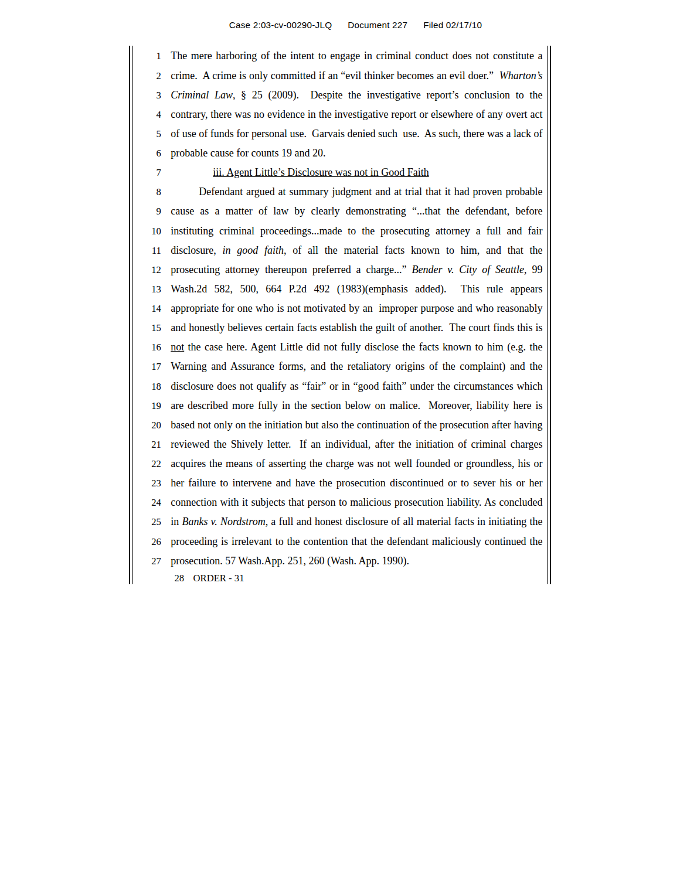Case 2:03-cv-00290-JLQ Document 227 Filed 02/17/10
| 1 2 3 4 5 6 7 8 9 10 11 12 13 14 15 16 17 18 19 20 21 22 23 24 25 26 27 | The mere harboring of the intent to engage in criminal conduct does not constitute a crime. A crime is only committed if an “evil thinker becomes an evil doer.” Wharton’s Criminal Law , § 25 (2009). Despite the investigative report’s conclusion to the contrary, there was no evidence in the investigative report or elsewhere of any overt act of use of funds for personal use. Garvais denied such use. As such, there was a lack of probable cause for counts 19 and 20. iii. Agent Little’s Disclosure was not in Good Faith Defendant argued at summary judgment and at trial that it had proven probable cause as a matter of law by clearly demonstrating “...that the defendant, before instituting criminal proceedings...made to the prosecuting attorney a full and fair disclosure, in good faith , of all the material facts known to him, and that the prosecuting attorney thereupon preferred a charge...” Bender v. City of Seattle , 99 Wash.2d 582, 500, 664 P.2d 492 (1983)(emphasis added). This rule appears appropriate for one who is not motivated by an improper purpose and who reasonably and honestly believes certain facts establish the guilt of another. The court finds this is not the case here. Agent Little did not fully disclose the facts known to him (e.g. the Warning and Assurance forms, and the retaliatory origins of the complaint) and the disclosure does not qualify as “fair” or in “good faith” under the circumstances which are described more fully in the section below on malice. Moreover, liability here is based not only on the initiation but also the continuation of the prosecution after having reviewed the Shively letter. If an individual, after the initiation of criminal charges acquires the means of asserting the charge was not well founded or groundless, his or her failure to intervene and have the prosecution discontinued or to sever his or her connection with it subjects that person to malicious prosecution liability. As concluded in Banks v. Nordstrom , a full and honest disclosure of all material facts in initiating the proceeding is irrelevant to the contention that the defendant maliciously continued the prosecution. 57 Wash.App. 251, 260 (Wash. App. 1990). |
28
ORDER - 31